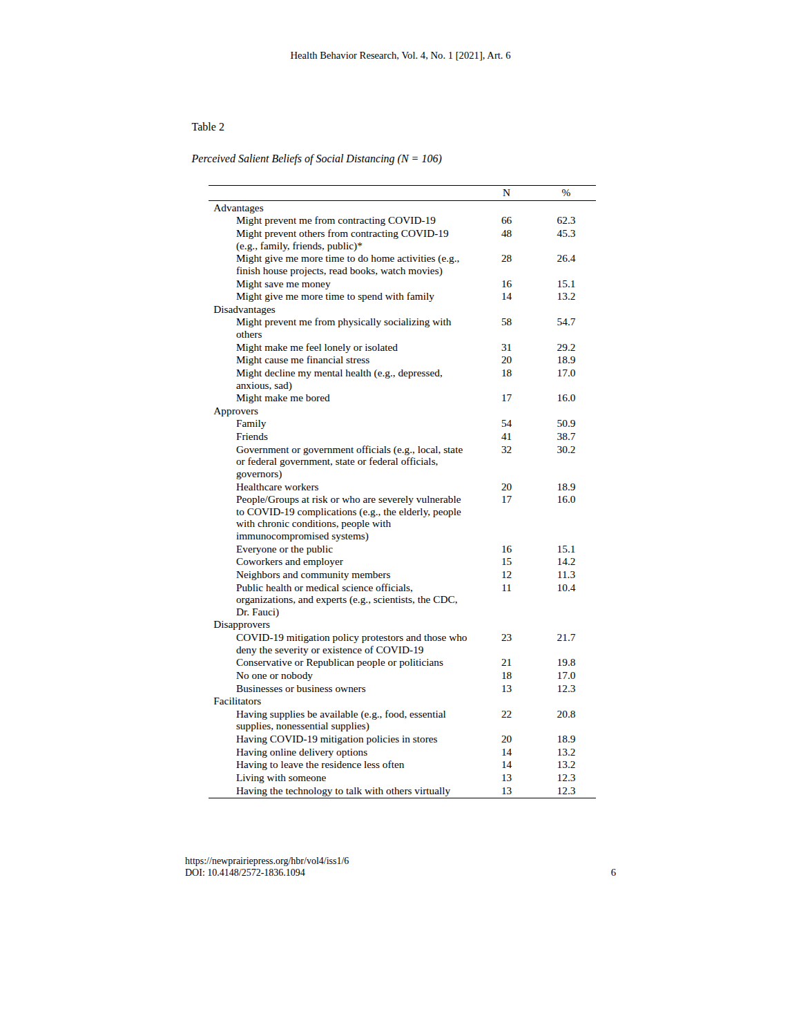Health Behavior Research, Vol. 4, No. 1 [2021], Art. 6
Table 2
Perceived Salient Beliefs of Social Distancing (N = 106)
| | N | % |
| --- | --- | --- |
| Advantages | | |
| Might prevent me from contracting COVID-19 | 66 | 62.3 |
| Might prevent others from contracting COVID-19 (e.g., family, friends, public)* | 48 | 45.3 |
| Might give me more time to do home activities (e.g., finish house projects, read books, watch movies) | 28 | 26.4 |
| Might save me money | 16 | 15.1 |
| Might give me more time to spend with family | 14 | 13.2 |
| Disadvantages | | |
| Might prevent me from physically socializing with others | 58 | 54.7 |
| Might make me feel lonely or isolated | 31 | 29.2 |
| Might cause me financial stress | 20 | 18.9 |
| Might decline my mental health (e.g., depressed, anxious, sad) | 18 | 17.0 |
| Might make me bored | 17 | 16.0 |
| Approvers | | |
| Family | 54 | 50.9 |
| Friends | 41 | 38.7 |
| Government or government officials (e.g., local, state or federal government, state or federal officials, governors) | 32 | 30.2 |
| Healthcare workers | 20 | 18.9 |
| People/Groups at risk or who are severely vulnerable to COVID-19 complications (e.g., the elderly, people with chronic conditions, people with immunocompromised systems) | 17 | 16.0 |
| Everyone or the public | 16 | 15.1 |
| Coworkers and employer | 15 | 14.2 |
| Neighbors and community members | 12 | 11.3 |
| Public health or medical science officials, organizations, and experts (e.g., scientists, the CDC, Dr. Fauci) | 11 | 10.4 |
| Disapprovers | | |
| COVID-19 mitigation policy protestors and those who deny the severity or existence of COVID-19 | 23 | 21.7 |
| Conservative or Republican people or politicians | 21 | 19.8 |
| No one or nobody | 18 | 17.0 |
| Businesses or business owners | 13 | 12.3 |
| Facilitators | | |
| Having supplies be available (e.g., food, essential supplies, nonessential supplies) | 22 | 20.8 |
| Having COVID-19 mitigation policies in stores | 20 | 18.9 |
| Having online delivery options | 14 | 13.2 |
| Having to leave the residence less often | 14 | 13.2 |
| Living with someone | 13 | 12.3 |
| Having the technology to talk with others virtually | 13 | 12.3 |
https://newprairiepress.org/hbr/vol4/iss1/6
DOI: 10.4148/2572-1836.1094 6